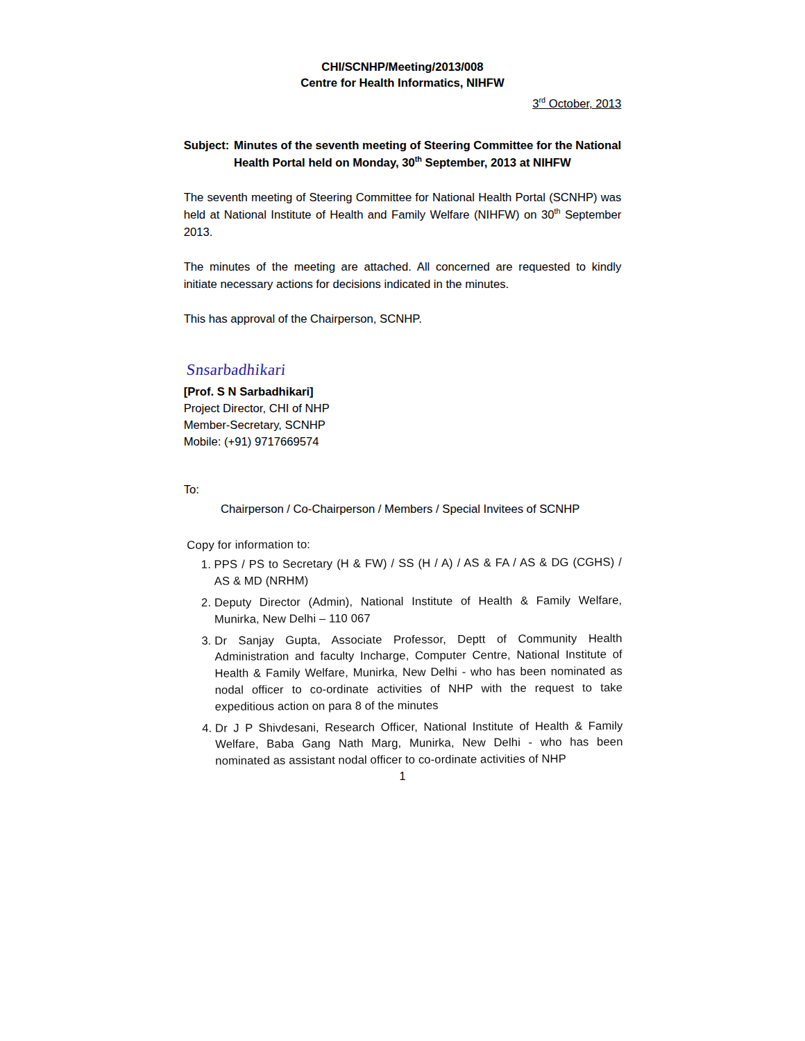CHI/SCNHP/Meeting/2013/008
Centre for Health Informatics, NIHFW
3rd October, 2013
Subject: Minutes of the seventh meeting of Steering Committee for the National Health Portal held on Monday, 30th September, 2013 at NIHFW
The seventh meeting of Steering Committee for National Health Portal (SCNHP) was held at National Institute of Health and Family Welfare (NIHFW) on 30th September 2013.
The minutes of the meeting are attached. All concerned are requested to kindly initiate necessary actions for decisions indicated in the minutes.
This has approval of the Chairperson, SCNHP.
Snsarbadhikari
[Prof. S N Sarbadhikari]
Project Director, CHI of NHP
Member-Secretary, SCNHP
Mobile: (+91) 9717669574
To:
Chairperson / Co-Chairperson / Members / Special Invitees of SCNHP
Copy for information to:
PPS / PS to Secretary (H & FW) / SS (H / A) / AS & FA / AS & DG (CGHS) / AS & MD (NRHM)
Deputy Director (Admin), National Institute of Health & Family Welfare, Munirka, New Delhi – 110 067
Dr Sanjay Gupta, Associate Professor, Deptt of Community Health Administration and faculty Incharge, Computer Centre, National Institute of Health & Family Welfare, Munirka, New Delhi - who has been nominated as nodal officer to co-ordinate activities of NHP with the request to take expeditious action on para 8 of the minutes
Dr J P Shivdesani, Research Officer, National Institute of Health & Family Welfare, Baba Gang Nath Marg, Munirka, New Delhi - who has been nominated as assistant nodal officer to co-ordinate activities of NHP
1